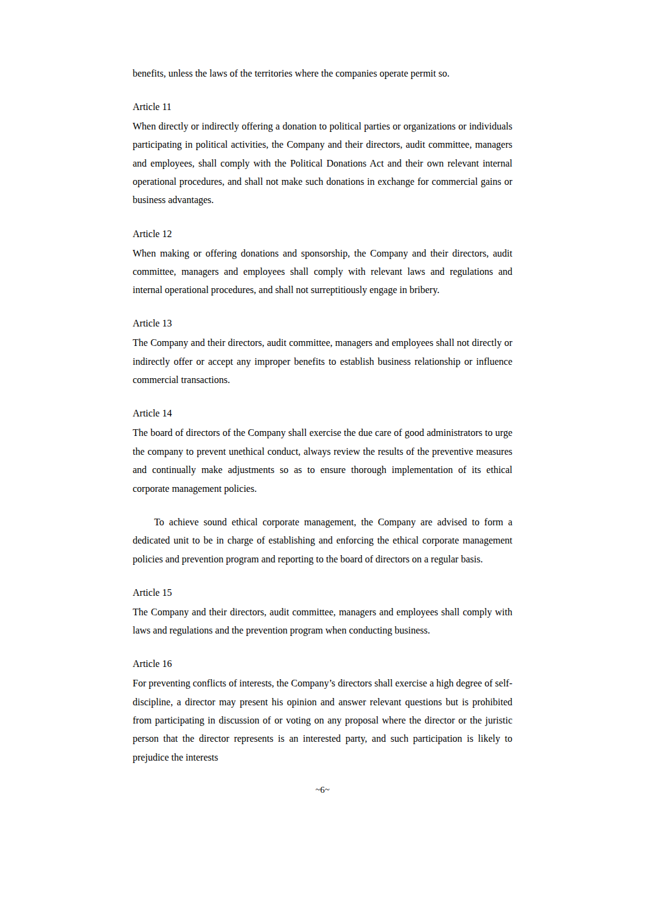benefits, unless the laws of the territories where the companies operate permit so.
Article 11
When directly or indirectly offering a donation to political parties or organizations or individuals participating in political activities, the Company and their directors, audit committee, managers and employees, shall comply with the Political Donations Act and their own relevant internal operational procedures, and shall not make such donations in exchange for commercial gains or business advantages.
Article 12
When making or offering donations and sponsorship, the Company and their directors, audit committee, managers and employees shall comply with relevant laws and regulations and internal operational procedures, and shall not surreptitiously engage in bribery.
Article 13
The Company and their directors, audit committee, managers and employees shall not directly or indirectly offer or accept any improper benefits to establish business relationship or influence commercial transactions.
Article 14
The board of directors of the Company shall exercise the due care of good administrators to urge the company to prevent unethical conduct, always review the results of the preventive measures and continually make adjustments so as to ensure thorough implementation of its ethical corporate management policies.
To achieve sound ethical corporate management, the Company are advised to form a dedicated unit to be in charge of establishing and enforcing the ethical corporate management policies and prevention program and reporting to the board of directors on a regular basis.
Article 15
The Company and their directors, audit committee, managers and employees shall comply with laws and regulations and the prevention program when conducting business.
Article 16
For preventing conflicts of interests, the Company’s directors shall exercise a high degree of self-discipline, a director may present his opinion and answer relevant questions but is prohibited from participating in discussion of or voting on any proposal where the director or the juristic person that the director represents is an interested party, and such participation is likely to prejudice the interests
~6~